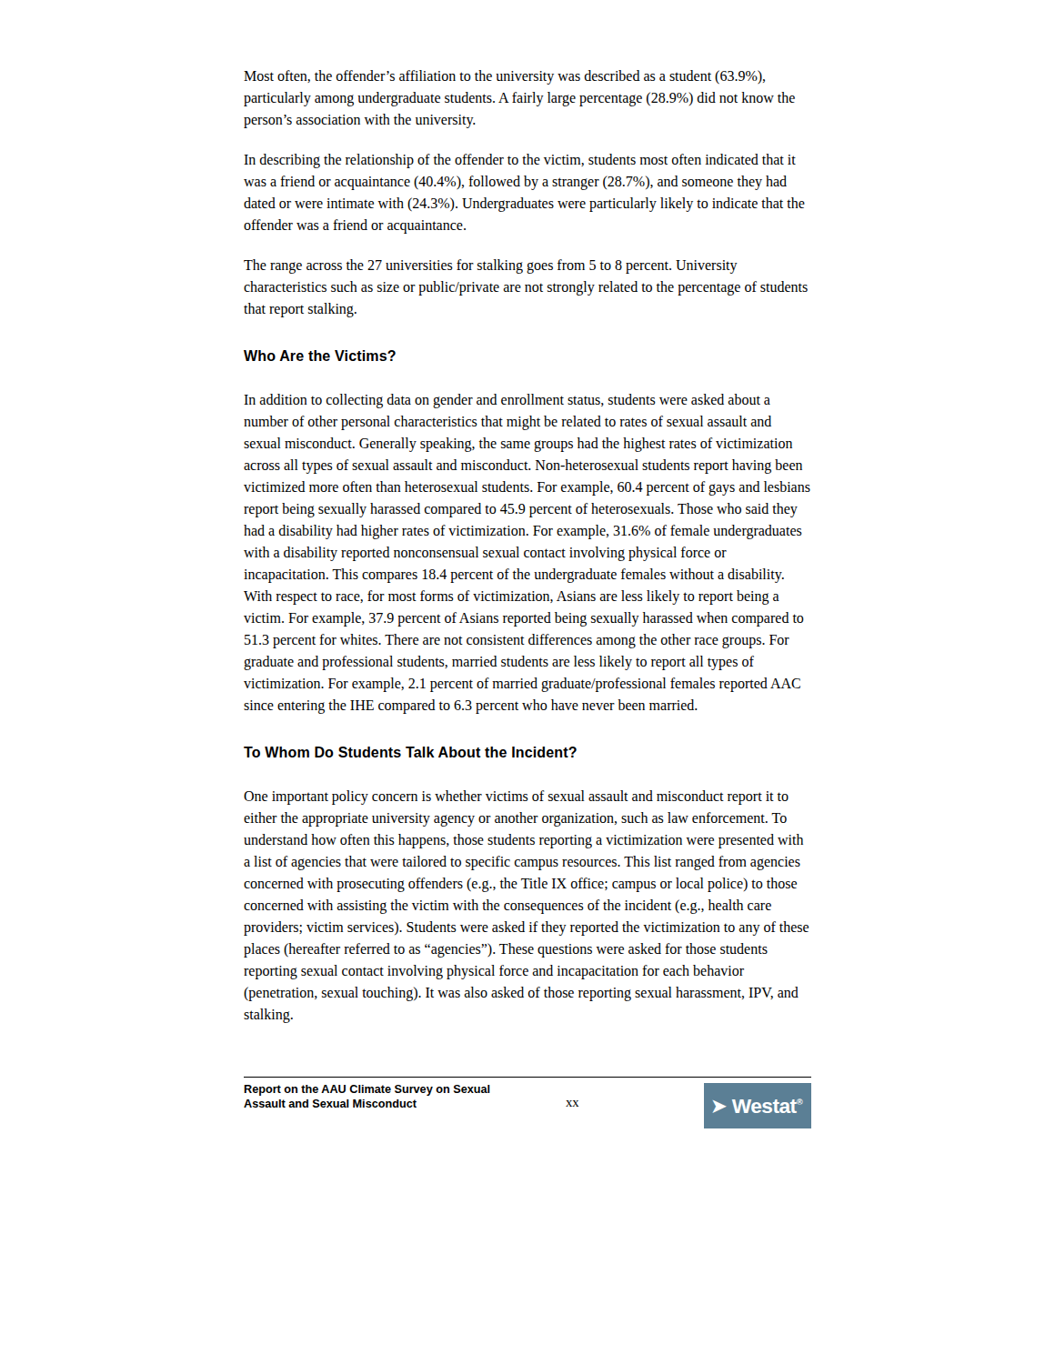Most often, the offender’s affiliation to the university was described as a student (63.9%), particularly among undergraduate students. A fairly large percentage (28.9%) did not know the person’s association with the university.
In describing the relationship of the offender to the victim, students most often indicated that it was a friend or acquaintance (40.4%), followed by a stranger (28.7%), and someone they had dated or were intimate with (24.3%). Undergraduates were particularly likely to indicate that the offender was a friend or acquaintance.
The range across the 27 universities for stalking goes from 5 to 8 percent. University characteristics such as size or public/private are not strongly related to the percentage of students that report stalking.
Who Are the Victims?
In addition to collecting data on gender and enrollment status, students were asked about a number of other personal characteristics that might be related to rates of sexual assault and sexual misconduct. Generally speaking, the same groups had the highest rates of victimization across all types of sexual assault and misconduct. Non-heterosexual students report having been victimized more often than heterosexual students. For example, 60.4 percent of gays and lesbians report being sexually harassed compared to 45.9 percent of heterosexuals. Those who said they had a disability had higher rates of victimization. For example, 31.6% of female undergraduates with a disability reported nonconsensual sexual contact involving physical force or incapacitation. This compares 18.4 percent of the undergraduate females without a disability. With respect to race, for most forms of victimization, Asians are less likely to report being a victim. For example, 37.9 percent of Asians reported being sexually harassed when compared to 51.3 percent for whites. There are not consistent differences among the other race groups. For graduate and professional students, married students are less likely to report all types of victimization. For example, 2.1 percent of married graduate/professional females reported AAC since entering the IHE compared to 6.3 percent who have never been married.
To Whom Do Students Talk About the Incident?
One important policy concern is whether victims of sexual assault and misconduct report it to either the appropriate university agency or another organization, such as law enforcement. To understand how often this happens, those students reporting a victimization were presented with a list of agencies that were tailored to specific campus resources. This list ranged from agencies concerned with prosecuting offenders (e.g., the Title IX office; campus or local police) to those concerned with assisting the victim with the consequences of the incident (e.g., health care providers; victim services). Students were asked if they reported the victimization to any of these places (hereafter referred to as “agencies”). These questions were asked for those students reporting sexual contact involving physical force and incapacitation for each behavior (penetration, sexual touching). It was also asked of those reporting sexual harassment, IPV, and stalking.
Report on the AAU Climate Survey on Sexual
Assault and Sexual Misconduct
xx
➤Westat®